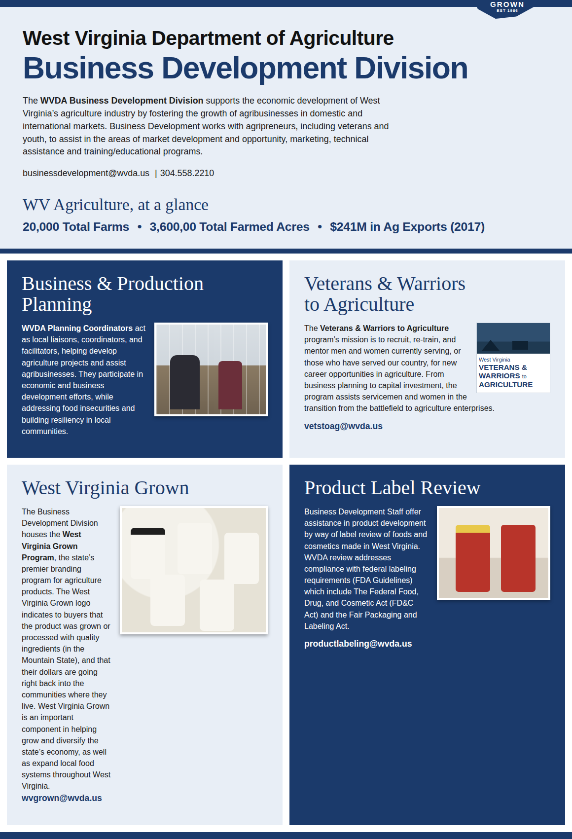WEST VIRGINIA GROWN EST 1986
West Virginia Department of Agriculture
Business Development Division
The WVDA Business Development Division supports the economic development of West Virginia’s agriculture industry by fostering the growth of agribusinesses in domestic and international markets. Business Development works with agripreneurs, including veterans and youth, to assist in the areas of market development and opportunity, marketing, technical assistance and training/educational programs.
businessdevelopment@wvda.us |304.558.2210
WV Agriculture, at a glance
20,000 Total Farms • 3,600,00 Total Farmed Acres • $241M in Ag Exports (2017)
Business & Production Planning
WVDA Planning Coordinators act as local liaisons, coordinators, and facilitators, helping develop agriculture projects and assist agribusinesses. They participate in economic and business development efforts, while addressing food insecurities and building resiliency in local communities.
Veterans & Warriors
to Agriculture
West Virginia VETERANS & WARRIORS to AGRICULTURE
The Veterans & Warriors to Agriculture program’s mission is to recruit, re-train, and mentor men and women currently serving, or those who have served our country, for new career opportunities in agriculture. From business planning to capital investment, the program assists servicemen and women in the transition from the battlefield to agriculture enterprises.
vetstoag@wvda.us
West Virginia Grown
The Business Development Division houses the West Virginia Grown Program, the state’s premier branding program for agriculture products. The West Virginia Grown logo indicates to buyers that the product was grown or processed with quality ingredients (in the Mountain State), and that their dollars are going right back into the communities where they live. West Virginia Grown is an important component in helping grow and diversify the state’s economy, as well as expand local food systems throughout West Virginia. wvgrown@wvda.us
Product Label Review
Business Development Staff offer assistance in product development by way of label review of foods and cosmetics made in West Virginia. WVDA review addresses compliance with federal labeling requirements (FDA Guidelines) which include The Federal Food, Drug, and Cosmetic Act (FD&C Act) and the Fair Packaging and Labeling Act.
productlabeling@wvda.us